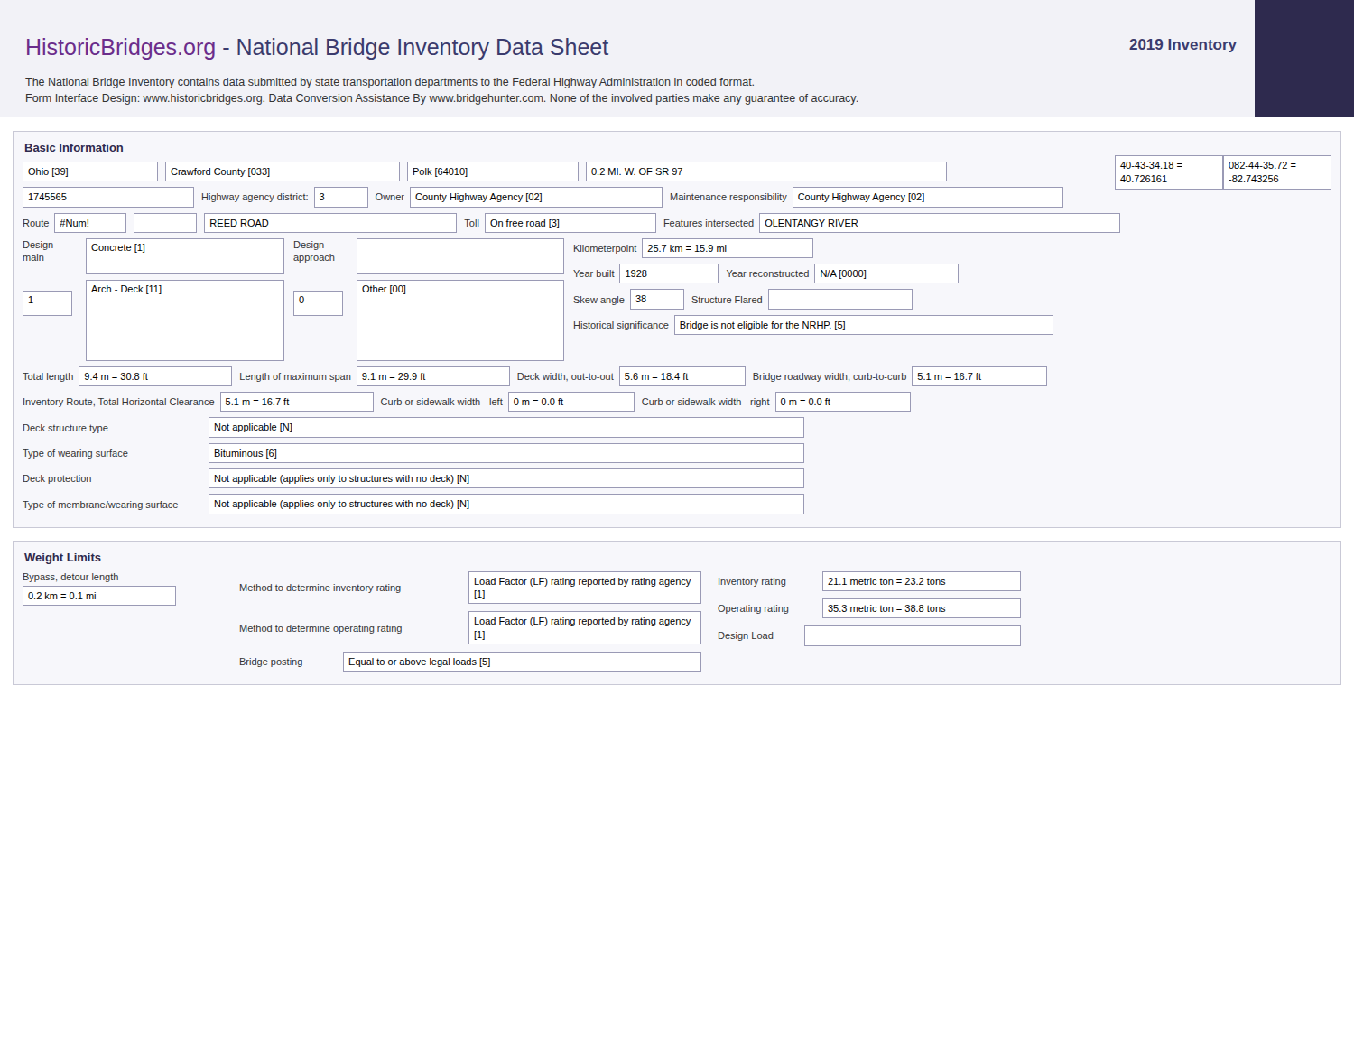HistoricBridges.org - National Bridge Inventory Data Sheet
2019 Inventory
The National Bridge Inventory contains data submitted by state transportation departments to the Federal Highway Administration in coded format.
Form Interface Design: www.historicbridges.org. Data Conversion Assistance By www.bridgehunter.com. None of the involved parties make any guarantee of accuracy.
Basic Information
40-43-34.18 = 40.726161
082-44-35.72 = -82.743256
Ohio [39]
Crawford County [033]
Polk [64010]
0.2 MI. W. OF SR 97
1745565
Highway agency district:
3
Owner
County Highway Agency [02]
Maintenance responsibility
County Highway Agency [02]
Route
#Num!
REED ROAD
Toll
On free road [3]
Features intersected
OLENTANGY RIVER
Design - main
1
Concrete [1]
Arch - Deck [11]
Design - approach
0
Other [00]
Kilometerpoint
25.7 km = 15.9 mi
Year built
1928
Year reconstructed
N/A [0000]
Skew angle
38
Structure Flared
Historical significance
Bridge is not eligible for the NRHP. [5]
Total length
9.4 m = 30.8 ft
Length of maximum span
9.1 m = 29.9 ft
Deck width, out-to-out
5.6 m = 18.4 ft
Bridge roadway width, curb-to-curb
5.1 m = 16.7 ft
Inventory Route, Total Horizontal Clearance
5.1 m = 16.7 ft
Curb or sidewalk width - left
0 m = 0.0 ft
Curb or sidewalk width - right
0 m = 0.0 ft
Deck structure type
Not applicable [N]
Type of wearing surface
Bituminous [6]
Deck protection
Not applicable (applies only to structures with no deck) [N]
Type of membrane/wearing surface
Not applicable (applies only to structures with no deck) [N]
Weight Limits
Bypass, detour length
0.2 km = 0.1 mi
Method to determine inventory rating
Load Factor (LF) rating reported by rating agency [1]
Method to determine operating rating
Load Factor (LF) rating reported by rating agency [1]
Bridge posting
Equal to or above legal loads [5]
Inventory rating
21.1 metric ton = 23.2 tons
Operating rating
35.3 metric ton = 38.8 tons
Design Load